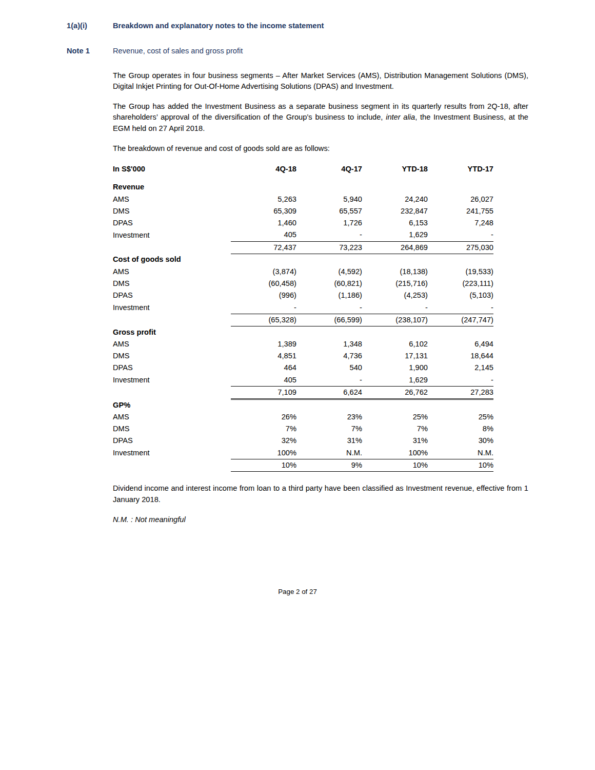1(a)(i)
Breakdown and explanatory notes to the income statement
Note 1
Revenue, cost of sales and gross profit
The Group operates in four business segments – After Market Services (AMS), Distribution Management Solutions (DMS), Digital Inkjet Printing for Out-Of-Home Advertising Solutions (DPAS) and Investment.
The Group has added the Investment Business as a separate business segment in its quarterly results from 2Q-18, after shareholders’ approval of the diversification of the Group’s business to include, inter alia, the Investment Business, at the EGM held on 27 April 2018.
The breakdown of revenue and cost of goods sold are as follows:
| In S$'000 | 4Q-18 | 4Q-17 | YTD-18 | YTD-17 |
| --- | --- | --- | --- | --- |
| Revenue | | | | |
| AMS | 5,263 | 5,940 | 24,240 | 26,027 |
| DMS | 65,309 | 65,557 | 232,847 | 241,755 |
| DPAS | 1,460 | 1,726 | 6,153 | 7,248 |
| Investment | 405 | - | 1,629 | - |
| | 72,437 | 73,223 | 264,869 | 275,030 |
| Cost of goods sold | | | | |
| AMS | (3,874) | (4,592) | (18,138) | (19,533) |
| DMS | (60,458) | (60,821) | (215,716) | (223,111) |
| DPAS | (996) | (1,186) | (4,253) | (5,103) |
| Investment | - | - | - | - |
| | (65,328) | (66,599) | (238,107) | (247,747) |
| Gross profit | | | | |
| AMS | 1,389 | 1,348 | 6,102 | 6,494 |
| DMS | 4,851 | 4,736 | 17,131 | 18,644 |
| DPAS | 464 | 540 | 1,900 | 2,145 |
| Investment | 405 | - | 1,629 | - |
| | 7,109 | 6,624 | 26,762 | 27,283 |
| GP% | | | | |
| AMS | 26% | 23% | 25% | 25% |
| DMS | 7% | 7% | 7% | 8% |
| DPAS | 32% | 31% | 31% | 30% |
| Investment | 100% | N.M. | 100% | N.M. |
| | 10% | 9% | 10% | 10% |
Dividend income and interest income from loan to a third party have been classified as Investment revenue, effective from 1 January 2018.
N.M. : Not meaningful
Page 2 of 27